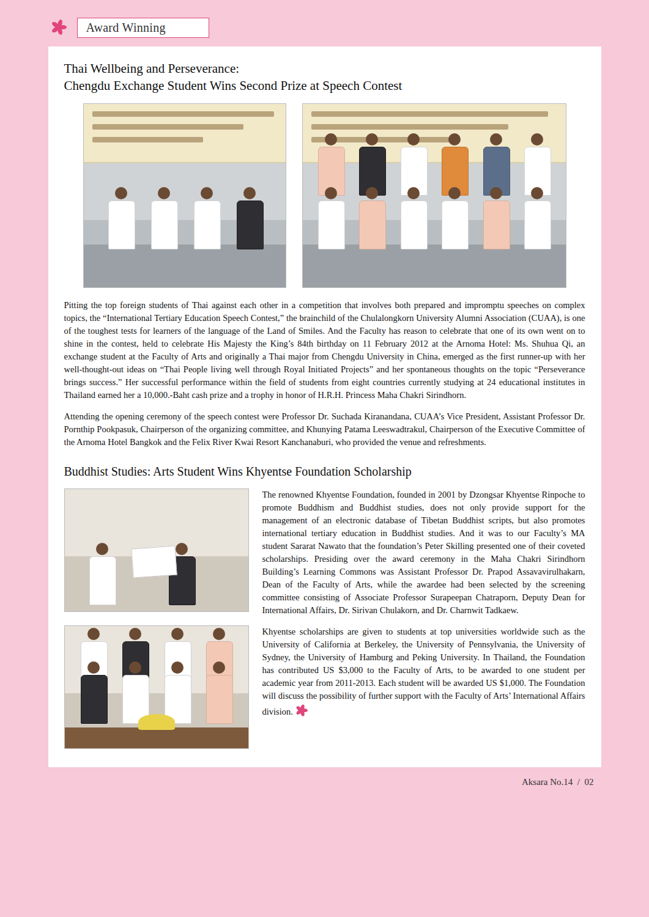Award Winning
Thai Wellbeing and Perseverance:
Chengdu Exchange Student Wins Second Prize at Speech Contest
Pitting the top foreign students of Thai against each other in a competition that involves both prepared and impromptu speeches on complex topics, the “International Tertiary Education Speech Contest,” the brainchild of the Chulalongkorn University Alumni Association (CUAA), is one of the toughest tests for learners of the language of the Land of Smiles. And the Faculty has reason to celebrate that one of its own went on to shine in the contest, held to celebrate His Majesty the King’s 84th birthday on 11 February 2012 at the Arnoma Hotel: Ms. Shuhua Qi, an exchange student at the Faculty of Arts and originally a Thai major from Chengdu University in China, emerged as the first runner-up with her well-thought-out ideas on “Thai People living well through Royal Initiated Projects” and her spontaneous thoughts on the topic “Perseverance brings success.” Her successful performance within the field of students from eight countries currently studying at 24 educational institutes in Thailand earned her a 10,000.-Baht cash prize and a trophy in honor of H.R.H. Princess Maha Chakri Sirindhorn.
Attending the opening ceremony of the speech contest were Professor Dr. Suchada Kiranandana, CUAA’s Vice President, Assistant Professor Dr. Pornthip Pookpasuk, Chairperson of the organizing committee, and Khunying Patama Leeswadtrakul, Chairperson of the Executive Committee of the Arnoma Hotel Bangkok and the Felix River Kwai Resort Kanchanaburi, who provided the venue and refreshments.
Buddhist Studies: Arts Student Wins Khyentse Foundation Scholarship
The renowned Khyentse Foundation, founded in 2001 by Dzongsar Khyentse Rinpoche to promote Buddhism and Buddhist studies, does not only provide support for the management of an electronic database of Tibetan Buddhist scripts, but also promotes international tertiary education in Buddhist studies. And it was to our Faculty’s MA student Sararat Nawato that the foundation’s Peter Skilling presented one of their coveted scholarships. Presiding over the award ceremony in the Maha Chakri Sirindhorn Building’s Learning Commons was Assistant Professor Dr. Prapod Assavavirulhakarn, Dean of the Faculty of Arts, while the awardee had been selected by the screening committee consisting of Associate Professor Surapeepan Chatraporn, Deputy Dean for International Affairs, Dr. Sirivan Chulakorn, and Dr. Charnwit Tadkaew.
Khyentse scholarships are given to students at top universities worldwide such as the University of California at Berkeley, the University of Pennsylvania, the University of Sydney, the University of Hamburg and Peking University. In Thailand, the Foundation has contributed US $3,000 to the Faculty of Arts, to be awarded to one student per academic year from 2011-2013. Each student will be awarded US $1,000. The Foundation will discuss the possibility of further support with the Faculty of Arts’ International Affairs division.
Aksara No.14 / 02